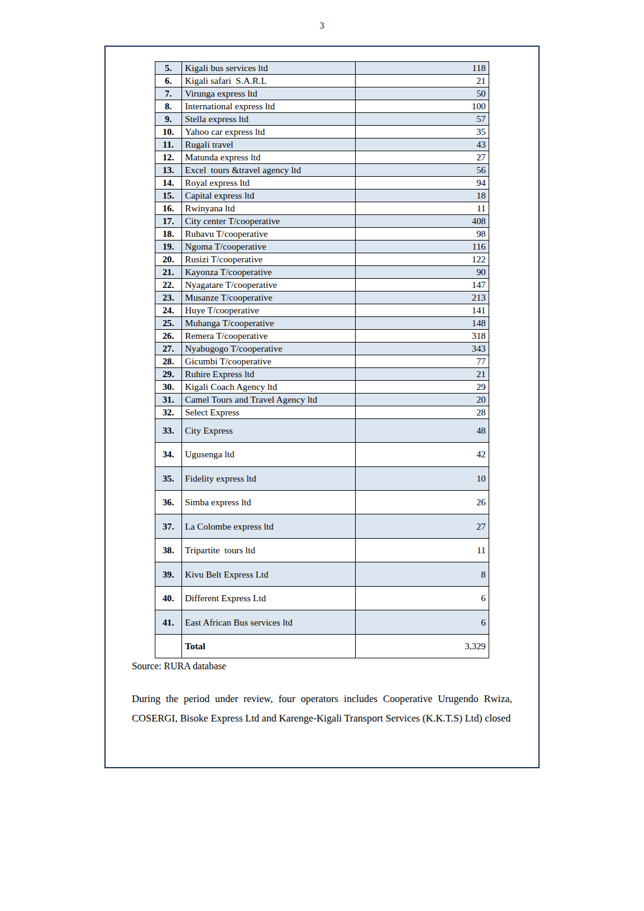3
| 5. | Kigali bus services ltd | 118 |
| 6. | Kigali safari S.A.R.L | 21 |
| 7. | Virunga express ltd | 50 |
| 8. | International express ltd | 100 |
| 9. | Stella express ltd | 57 |
| 10. | Yahoo car express ltd | 35 |
| 11. | Rugali travel | 43 |
| 12. | Matunda express ltd | 27 |
| 13. | Excel tours &travel agency ltd | 56 |
| 14. | Royal express ltd | 94 |
| 15. | Capital express ltd | 18 |
| 16. | Rwinyana ltd | 11 |
| 17. | City center T/cooperative | 408 |
| 18. | Rubavu T/cooperative | 98 |
| 19. | Ngoma T/cooperative | 116 |
| 20. | Rusizi T/cooperative | 122 |
| 21. | Kayonza T/cooperative | 90 |
| 22. | Nyagatare T/cooperative | 147 |
| 23. | Musanze T/cooperative | 213 |
| 24. | Huye T/cooperative | 141 |
| 25. | Muhanga T/cooperative | 148 |
| 26. | Remera T/cooperative | 318 |
| 27. | Nyabugogo T/cooperative | 343 |
| 28. | Gicumbi T/cooperative | 77 |
| 29. | Ruhire Express ltd | 21 |
| 30. | Kigali Coach Agency ltd | 29 |
| 31. | Camel Tours and Travel Agency ltd | 20 |
| 32. | Select Express | 28 |
| 33. | City Express | 48 |
| 34. | Ugusenga ltd | 42 |
| 35. | Fidelity express ltd | 10 |
| 36. | Simba express ltd | 26 |
| 37. | La Colombe express ltd | 27 |
| 38. | Tripartite tours ltd | 11 |
| 39. | Kivu Belt Express Ltd | 8 |
| 40. | Different Express Ltd | 6 |
| 41. | East African Bus services ltd | 6 |
| | Total | 3,329 |
Source: RURA database
During the period under review, four operators includes Cooperative Urugendo Rwiza, COSERGI, Bisoke Express Ltd and Karenge-Kigali Transport Services (K.K.T.S) Ltd) closed